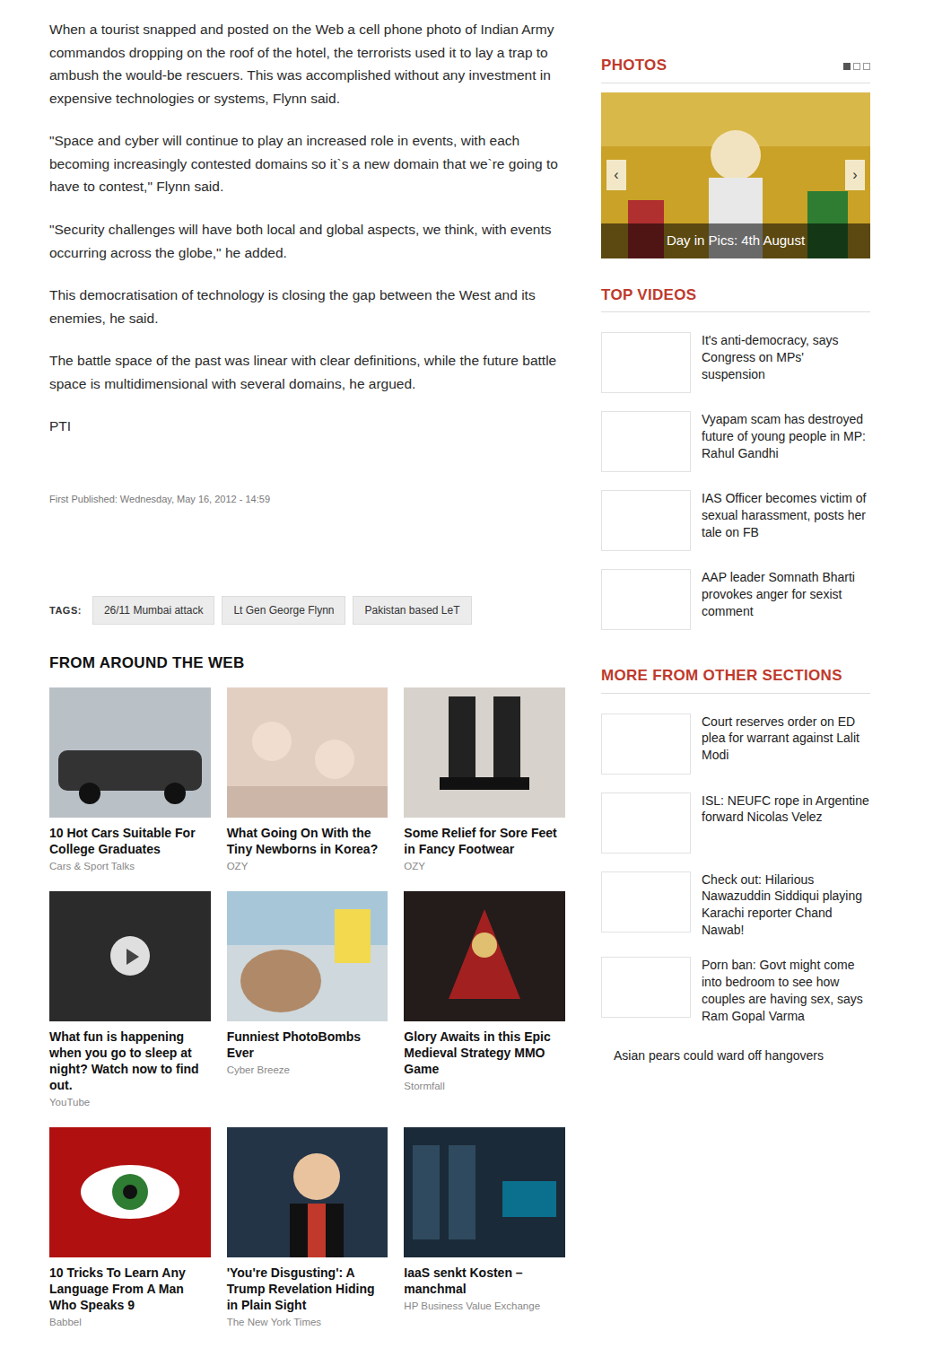When a tourist snapped and posted on the Web a cell phone photo of Indian Army commandos dropping on the roof of the hotel, the terrorists used it to lay a trap to ambush the would-be rescuers. This was accomplished without any investment in expensive technologies or systems, Flynn said.
"Space and cyber will continue to play an increased role in events, with each becoming increasingly contested domains so it`s a new domain that we`re going to have to contest," Flynn said.
"Security challenges will have both local and global aspects, we think, with events occurring across the globe," he added.
This democratisation of technology is closing the gap between the West and its enemies, he said.
The battle space of the past was linear with clear definitions, while the future battle space is multidimensional with several domains, he argued.
PTI
First Published: Wednesday, May 16, 2012 - 14:59
TAGS: 26/11 Mumbai attack Lt Gen George Flynn Pakistan based LeT
From Around the Web
10 Hot Cars Suitable For College Graduates
Cars & Sport Talks
What Going On With the Tiny Newborns in Korea?
OZY
Some Relief for Sore Feet in Fancy Footwear
OZY
What fun is happening when you go to sleep at night? Watch now to find out.
YouTube
Funniest PhotoBombs Ever
Cyber Breeze
Glory Awaits in this Epic Medieval Strategy MMO Game
Stormfall
10 Tricks To Learn Any Language From A Man Who Speaks 9
Babbel
'You're Disgusting': A Trump Revelation Hiding in Plain Sight
The New York Times
IaaS senkt Kosten – manchmal
HP Business Value Exchange
Photos
‹ ›
Day in Pics: 4th August
Top Videos
It's anti-democracy, says Congress on MPs' suspension
Vyapam scam has destroyed future of young people in MP: Rahul Gandhi
IAS Officer becomes victim of sexual harassment, posts her tale on FB
AAP leader Somnath Bharti provokes anger for sexist comment
More From Other Sections
Court reserves order on ED plea for warrant against Lalit Modi
ISL: NEUFC rope in Argentine forward Nicolas Velez
Check out: Hilarious Nawazuddin Siddiqui playing Karachi reporter Chand Nawab!
Porn ban: Govt might come into bedroom to see how couples are having sex, says Ram Gopal Varma
Asian pears could ward off hangovers